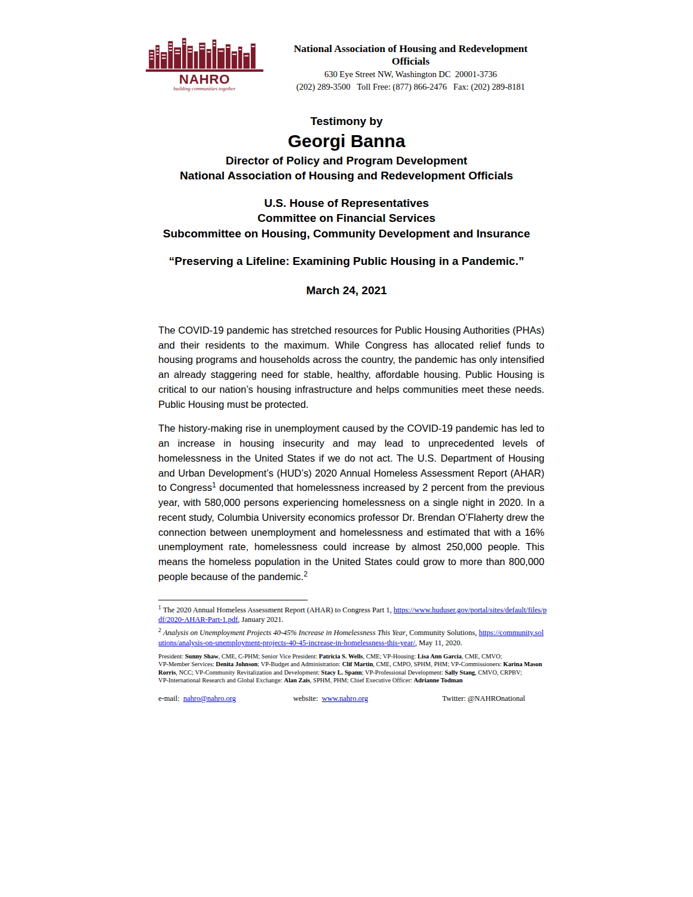NAHRO building communities together
National Association of Housing and Redevelopment Officials
630 Eye Street NW, Washington DC 20001-3736
(202) 289-3500 Toll Free: (877) 866-2476 Fax: (202) 289-8181
Testimony by
Georgi Banna
Director of Policy and Program Development
National Association of Housing and Redevelopment Officials
U.S. House of Representatives
Committee on Financial Services
Subcommittee on Housing, Community Development and Insurance
“Preserving a Lifeline: Examining Public Housing in a Pandemic.”
March 24, 2021
The COVID-19 pandemic has stretched resources for Public Housing Authorities (PHAs) and their residents to the maximum. While Congress has allocated relief funds to housing programs and households across the country, the pandemic has only intensified an already staggering need for stable, healthy, affordable housing. Public Housing is critical to our nation’s housing infrastructure and helps communities meet these needs. Public Housing must be protected.
The history-making rise in unemployment caused by the COVID-19 pandemic has led to an increase in housing insecurity and may lead to unprecedented levels of homelessness in the United States if we do not act. The U.S. Department of Housing and Urban Development’s (HUD’s) 2020 Annual Homeless Assessment Report (AHAR) to Congress1 documented that homelessness increased by 2 percent from the previous year, with 580,000 persons experiencing homelessness on a single night in 2020. In a recent study, Columbia University economics professor Dr. Brendan O’Flaherty drew the connection between unemployment and homelessness and estimated that with a 16% unemployment rate, homelessness could increase by almost 250,000 people. This means the homeless population in the United States could grow to more than 800,000 people because of the pandemic.2
1 The 2020 Annual Homeless Assessment Report (AHAR) to Congress Part 1, https://www.huduser.gov/portal/sites/default/files/pdf/2020-AHAR-Part-1.pdf, January 2021.
2 Analysis on Unemployment Projects 40-45% Increase in Homelessness This Year, Community Solutions, https://community.solutions/analysis-on-unemployment-projects-40-45-increase-in-homelessness-this-year/, May 11, 2020.
President: Sunny Shaw, CME, C-PHM; Senior Vice President: Patricia S. Wells, CME; VP-Housing: Lisa Ann Garcia, CME, CMVO;
VP-Member Services: Denita Johnson; VP-Budget and Administration: Clif Martin, CME, CMPO, SPHM, PHM; VP-Commissioners: Karina Mason Rorris, NCC; VP-Community Revitalization and Development: Stacy L. Spann; VP-Professional Development: Sally Stang, CMVO, CRPBV;
VP-International Research and Global Exchange: Alan Zais, SPHM, PHM; Chief Executive Officer: Adrianne Todman
e-mail: nahro@nahro.org
website: www.nahro.org
Twitter: @NAHROnational